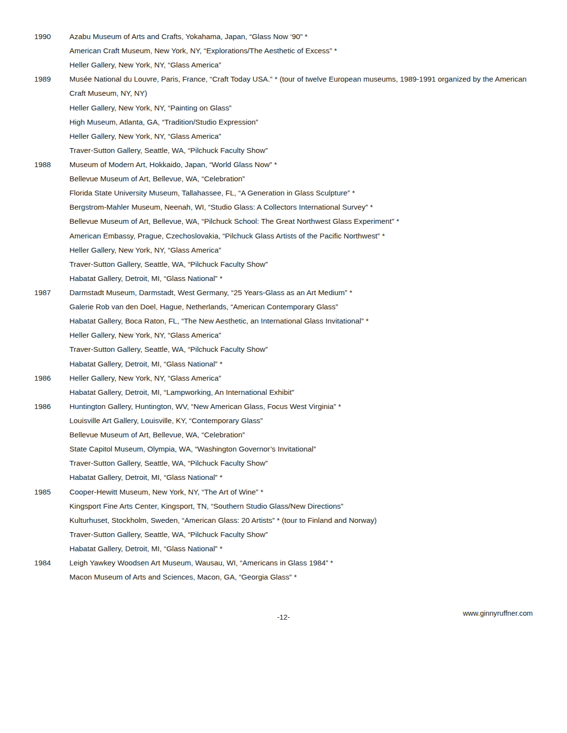| 1990 | Azabu Museum of Arts and Crafts, Yokahama, Japan, “Glass Now ‘90” * American Craft Museum, New York, NY, “Explorations/The Aesthetic of Excess” * Heller Gallery, New York, NY, “Glass America” |
| 1989 | Musée National du Louvre, Paris, France, “Craft Today USA.” * (tour of twelve European museums, 1989-1991 organized by the American Craft Museum, NY, NY) Heller Gallery, New York, NY, “Painting on Glass” High Museum, Atlanta, GA, “Tradition/Studio Expression” Heller Gallery, New York, NY, “Glass America” Traver-Sutton Gallery, Seattle, WA, “Pilchuck Faculty Show” |
| 1988 | Museum of Modern Art, Hokkaido, Japan, “World Glass Now” * Bellevue Museum of Art, Bellevue, WA, “Celebration” Florida State University Museum, Tallahassee, FL, “A Generation in Glass Sculpture” * Bergstrom-Mahler Museum, Neenah, WI, “Studio Glass: A Collectors International Survey” * Bellevue Museum of Art, Bellevue, WA, “Pilchuck School: The Great Northwest Glass Experiment” * American Embassy, Prague, Czechoslovakia, “Pilchuck Glass Artists of the Pacific Northwest” * Heller Gallery, New York, NY, “Glass America” Traver-Sutton Gallery, Seattle, WA, “Pilchuck Faculty Show” Habatat Gallery, Detroit, MI, “Glass National” * |
| 1987 | Darmstadt Museum, Darmstadt, West Germany, “25 Years-Glass as an Art Medium” * Galerie Rob van den Doel, Hague, Netherlands, “American Contemporary Glass” Habatat Gallery, Boca Raton, FL, “The New Aesthetic, an International Glass Invitational” * Heller Gallery, New York, NY, “Glass America” Traver-Sutton Gallery, Seattle, WA, “Pilchuck Faculty Show” Habatat Gallery, Detroit, MI, “Glass National” * |
| 1986 | Heller Gallery, New York, NY, “Glass America” Habatat Gallery, Detroit, MI, “Lampworking, An International Exhibit” |
| 1986 | Huntington Gallery, Huntington, WV, “New American Glass, Focus West Virginia” * Louisville Art Gallery, Louisville, KY, “Contemporary Glass” Bellevue Museum of Art, Bellevue, WA, “Celebration” State Capitol Museum, Olympia, WA, “Washington Governor’s Invitational” Traver-Sutton Gallery, Seattle, WA, “Pilchuck Faculty Show” Habatat Gallery, Detroit, MI, “Glass National” * |
| 1985 | Cooper-Hewitt Museum, New York, NY, “The Art of Wine” * Kingsport Fine Arts Center, Kingsport, TN, “Southern Studio Glass/New Directions” Kulturhuset, Stockholm, Sweden, “American Glass: 20 Artists” * (tour to Finland and Norway) Traver-Sutton Gallery, Seattle, WA, “Pilchuck Faculty Show” Habatat Gallery, Detroit, MI, “Glass National” * |
| 1984 | Leigh Yawkey Woodsen Art Museum, Wausau, WI, “Americans in Glass 1984” * Macon Museum of Arts and Sciences, Macon, GA, “Georgia Glass” * |
-12-
www.ginnyruffner.com